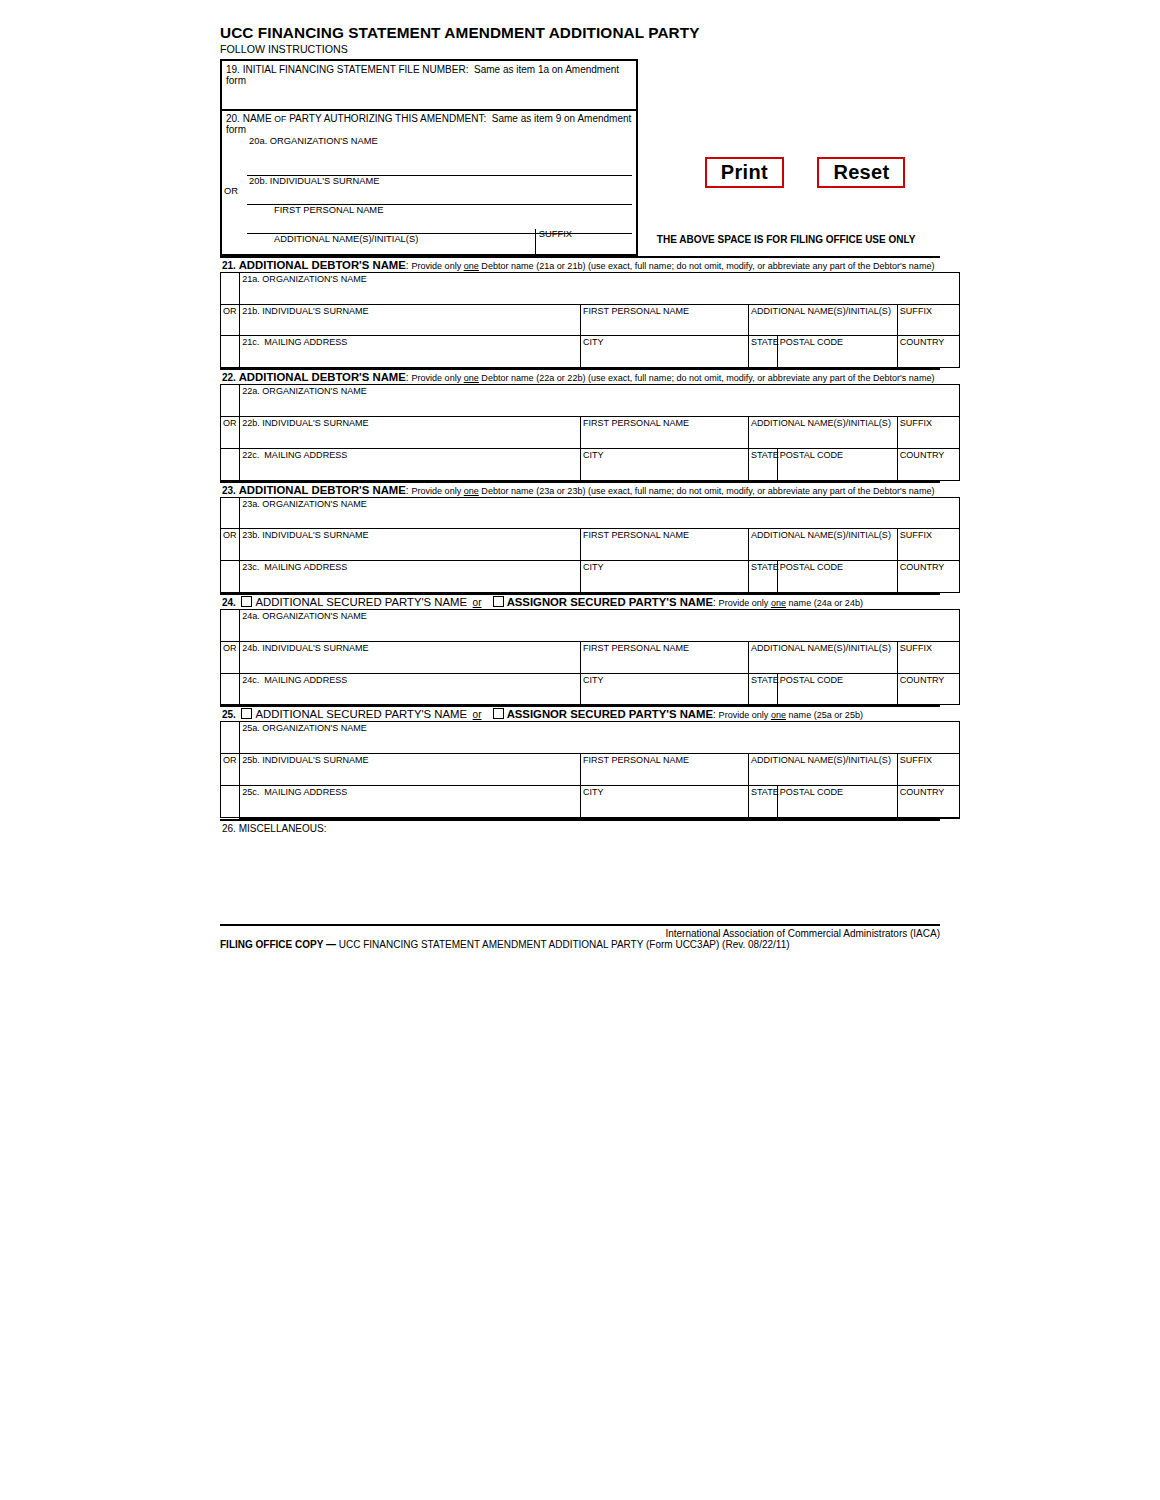UCC FINANCING STATEMENT AMENDMENT ADDITIONAL PARTY
FOLLOW INSTRUCTIONS
19. INITIAL FINANCING STATEMENT FILE NUMBER: Same as item 1a on Amendment form
20. NAME OF PARTY AUTHORIZING THIS AMENDMENT: Same as item 9 on Amendment form
20a. ORGANIZATION'S NAME
OR
20b. INDIVIDUAL'S SURNAME
FIRST PERSONAL NAME
ADDITIONAL NAME(S)/INITIAL(S)
SUFFIX
Print Reset
THE ABOVE SPACE IS FOR FILING OFFICE USE ONLY
21. ADDITIONAL DEBTOR'S NAME: Provide only one Debtor name (21a or 21b) (use exact, full name; do not omit, modify, or abbreviate any part of the Debtor's name)
| | 21a. ORGANIZATION'S NAME |
| OR | 21b. INDIVIDUAL'S SURNAME | FIRST PERSONAL NAME | ADDITIONAL NAME(S)/INITIAL(S) | SUFFIX |
| | 21c. MAILING ADDRESS | CITY | STATE | POSTAL CODE | COUNTRY |
22. ADDITIONAL DEBTOR'S NAME: Provide only one Debtor name (22a or 22b) (use exact, full name; do not omit, modify, or abbreviate any part of the Debtor's name)
| | 22a. ORGANIZATION'S NAME |
| OR | 22b. INDIVIDUAL'S SURNAME | FIRST PERSONAL NAME | ADDITIONAL NAME(S)/INITIAL(S) | SUFFIX |
| | 22c. MAILING ADDRESS | CITY | STATE | POSTAL CODE | COUNTRY |
23. ADDITIONAL DEBTOR'S NAME: Provide only one Debtor name (23a or 23b) (use exact, full name; do not omit, modify, or abbreviate any part of the Debtor's name)
| | 23a. ORGANIZATION'S NAME |
| OR | 23b. INDIVIDUAL'S SURNAME | FIRST PERSONAL NAME | ADDITIONAL NAME(S)/INITIAL(S) | SUFFIX |
| | 23c. MAILING ADDRESS | CITY | STATE | POSTAL CODE | COUNTRY |
24. ADDITIONAL SECURED PARTY'S NAME or ASSIGNOR SECURED PARTY'S NAME: Provide only one name (24a or 24b)
| | 24a. ORGANIZATION'S NAME |
| OR | 24b. INDIVIDUAL'S SURNAME | FIRST PERSONAL NAME | ADDITIONAL NAME(S)/INITIAL(S) | SUFFIX |
| | 24c. MAILING ADDRESS | CITY | STATE | POSTAL CODE | COUNTRY |
25. ADDITIONAL SECURED PARTY'S NAME or ASSIGNOR SECURED PARTY'S NAME: Provide only one name (25a or 25b)
| | 25a. ORGANIZATION'S NAME |
| OR | 25b. INDIVIDUAL'S SURNAME | FIRST PERSONAL NAME | ADDITIONAL NAME(S)/INITIAL(S) | SUFFIX |
| | 25c. MAILING ADDRESS | CITY | STATE | POSTAL CODE | COUNTRY |
26. MISCELLANEOUS:
International Association of Commercial Administrators (IACA)
FILING OFFICE COPY — UCC FINANCING STATEMENT AMENDMENT ADDITIONAL PARTY (Form UCC3AP) (Rev. 08/22/11)